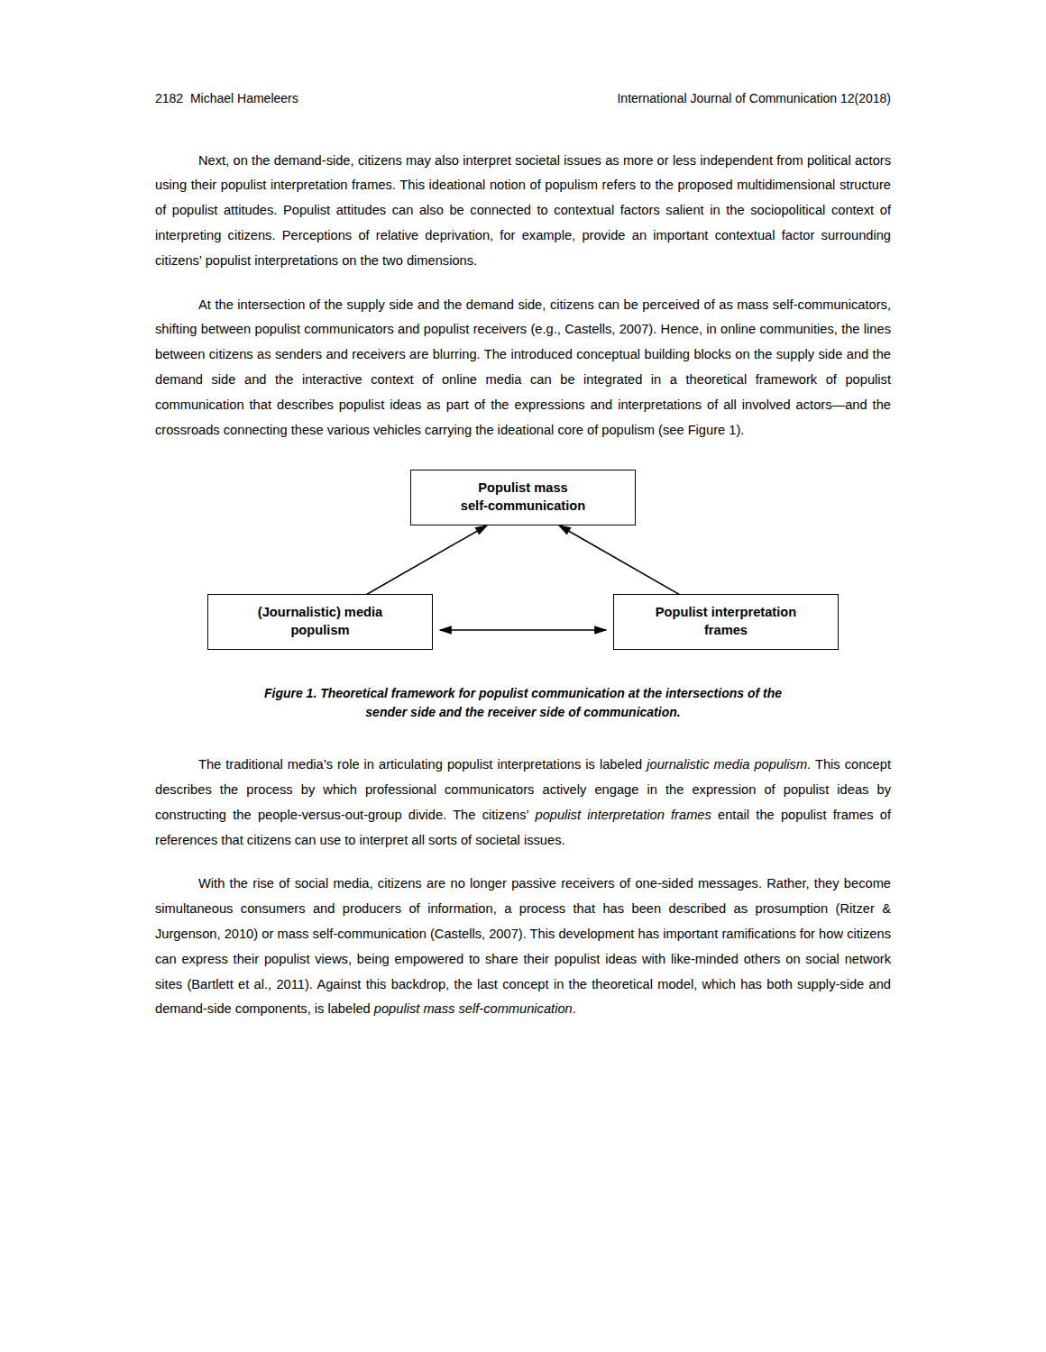2182 Michael Hameleers International Journal of Communication 12(2018)
Next, on the demand-side, citizens may also interpret societal issues as more or less independent from political actors using their populist interpretation frames. This ideational notion of populism refers to the proposed multidimensional structure of populist attitudes. Populist attitudes can also be connected to contextual factors salient in the sociopolitical context of interpreting citizens. Perceptions of relative deprivation, for example, provide an important contextual factor surrounding citizens’ populist interpretations on the two dimensions.
At the intersection of the supply side and the demand side, citizens can be perceived of as mass self-communicators, shifting between populist communicators and populist receivers (e.g., Castells, 2007). Hence, in online communities, the lines between citizens as senders and receivers are blurring. The introduced conceptual building blocks on the supply side and the demand side and the interactive context of online media can be integrated in a theoretical framework of populist communication that describes populist ideas as part of the expressions and interpretations of all involved actors—and the crossroads connecting these various vehicles carrying the ideational core of populism (see Figure 1).
Populist mass
self-communication
(Journalistic) media
populism
Populist interpretation
frames
Figure 1. Theoretical framework for populist communication at the intersections of the sender side and the receiver side of communication.
The traditional media’s role in articulating populist interpretations is labeled journalistic media populism. This concept describes the process by which professional communicators actively engage in the expression of populist ideas by constructing the people-versus-out-group divide. The citizens’ populist interpretation frames entail the populist frames of references that citizens can use to interpret all sorts of societal issues.
With the rise of social media, citizens are no longer passive receivers of one-sided messages. Rather, they become simultaneous consumers and producers of information, a process that has been described as prosumption (Ritzer & Jurgenson, 2010) or mass self-communication (Castells, 2007). This development has important ramifications for how citizens can express their populist views, being empowered to share their populist ideas with like-minded others on social network sites (Bartlett et al., 2011). Against this backdrop, the last concept in the theoretical model, which has both supply-side and demand-side components, is labeled populist mass self-communication.